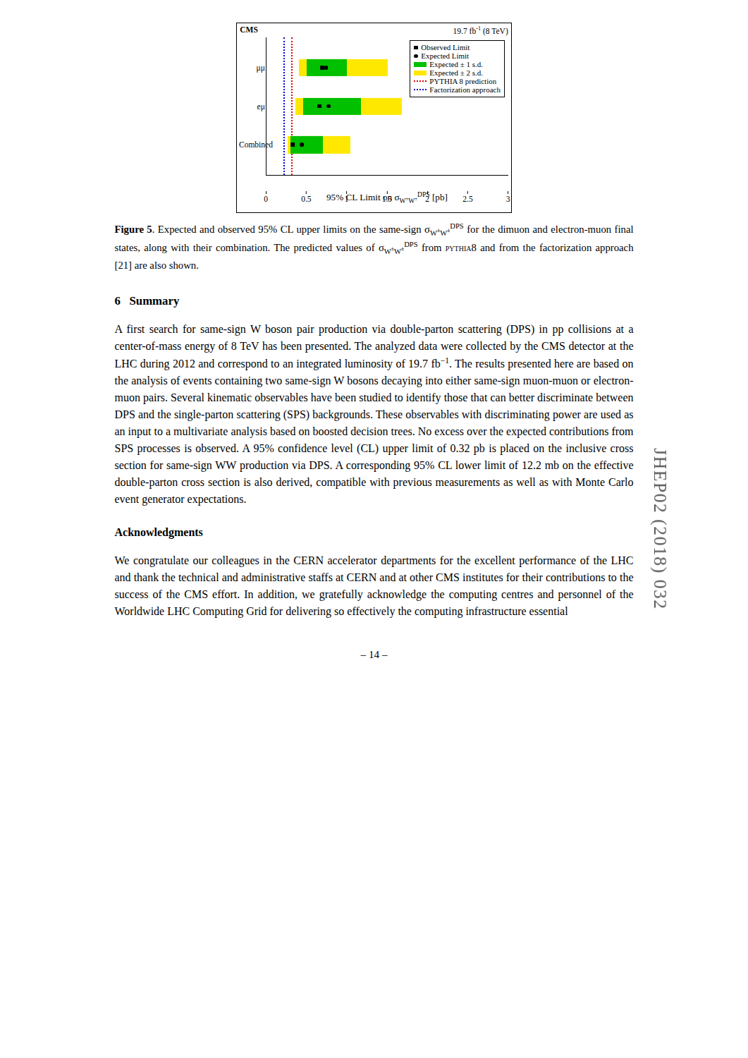JHEP02 (2018) 032
CMS 19.7 fb-1 (8 TeV)
Observed Limit
Expected Limit
Expected ± 1 s.d.
Expected ± 2 s.d.
PYTHIA 8 prediction
Factorization approach
μμ
eμ
Combined
0 0.5 1 1.5 2 2.5 3
95% CL Limit on σW±W±DPS [pb]
Figure 5. Expected and observed 95% CL upper limits on the same-sign σW±W±DPS for the dimuon and electron-muon final states, along with their combination. The predicted values of σW±W±DPS from pythia8 and from the factorization approach [21] are also shown.
6 Summary
A first search for same-sign W boson pair production via double-parton scattering (DPS) in pp collisions at a center-of-mass energy of 8 TeV has been presented. The analyzed data were collected by the CMS detector at the LHC during 2012 and correspond to an integrated luminosity of 19.7 fb−1. The results presented here are based on the analysis of events containing two same-sign W bosons decaying into either same-sign muon-muon or electron-muon pairs. Several kinematic observables have been studied to identify those that can better discriminate between DPS and the single-parton scattering (SPS) backgrounds. These observables with discriminating power are used as an input to a multivariate analysis based on boosted decision trees. No excess over the expected contributions from SPS processes is observed. A 95% confidence level (CL) upper limit of 0.32 pb is placed on the inclusive cross section for same-sign WW production via DPS. A corresponding 95% CL lower limit of 12.2 mb on the effective double-parton cross section is also derived, compatible with previous measurements as well as with Monte Carlo event generator expectations.
Acknowledgments
We congratulate our colleagues in the CERN accelerator departments for the excellent performance of the LHC and thank the technical and administrative staffs at CERN and at other CMS institutes for their contributions to the success of the CMS effort. In addition, we gratefully acknowledge the computing centres and personnel of the Worldwide LHC Computing Grid for delivering so effectively the computing infrastructure essential
– 14 –